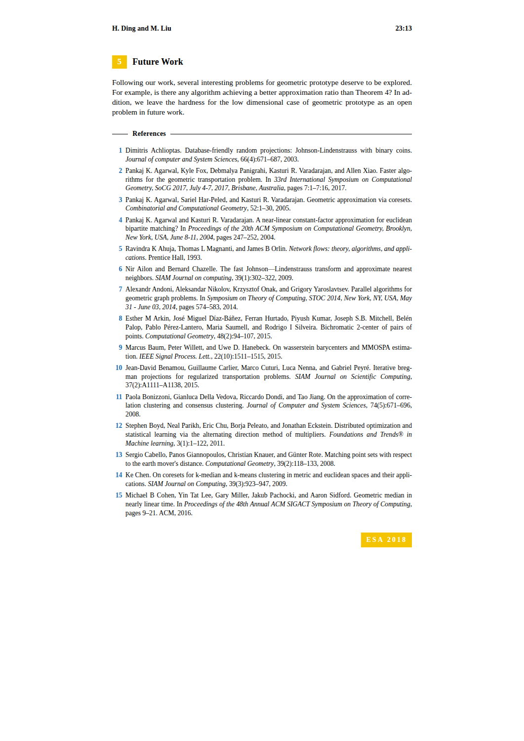H. Ding and M. Liu
23:13
5 Future Work
Following our work, several interesting problems for geometric prototype deserve to be explored. For example, is there any algorithm achieving a better approximation ratio than Theorem 4? In addition, we leave the hardness for the low dimensional case of geometric prototype as an open problem in future work.
References
1 Dimitris Achlioptas. Database-friendly random projections: Johnson-Lindenstrauss with binary coins. Journal of computer and System Sciences, 66(4):671–687, 2003.
2 Pankaj K. Agarwal, Kyle Fox, Debmalya Panigrahi, Kasturi R. Varadarajan, and Allen Xiao. Faster algorithms for the geometric transportation problem. In 33rd International Symposium on Computational Geometry, SoCG 2017, July 4-7, 2017, Brisbane, Australia, pages 7:1–7:16, 2017.
3 Pankaj K. Agarwal, Sariel Har-Peled, and Kasturi R. Varadarajan. Geometric approximation via coresets. Combinatorial and Computational Geometry, 52:1–30, 2005.
4 Pankaj K. Agarwal and Kasturi R. Varadarajan. A near-linear constant-factor approximation for euclidean bipartite matching? In Proceedings of the 20th ACM Symposium on Computational Geometry, Brooklyn, New York, USA, June 8-11, 2004, pages 247–252, 2004.
5 Ravindra K Ahuja, Thomas L Magnanti, and James B Orlin. Network flows: theory, algorithms, and applications. Prentice Hall, 1993.
6 Nir Ailon and Bernard Chazelle. The fast Johnson—Lindenstrauss transform and approximate nearest neighbors. SIAM Journal on computing, 39(1):302–322, 2009.
7 Alexandr Andoni, Aleksandar Nikolov, Krzysztof Onak, and Grigory Yaroslavtsev. Parallel algorithms for geometric graph problems. In Symposium on Theory of Computing, STOC 2014, New York, NY, USA, May 31 - June 03, 2014, pages 574–583, 2014.
8 Esther M Arkin, José Miguel Díaz-Báñez, Ferran Hurtado, Piyush Kumar, Joseph S.B. Mitchell, Belén Palop, Pablo Pérez-Lantero, Maria Saumell, and Rodrigo I Silveira. Bichromatic 2-center of pairs of points. Computational Geometry, 48(2):94–107, 2015.
9 Marcus Baum, Peter Willett, and Uwe D. Hanebeck. On wasserstein barycenters and MMOSPA estimation. IEEE Signal Process. Lett., 22(10):1511–1515, 2015.
10 Jean-David Benamou, Guillaume Carlier, Marco Cuturi, Luca Nenna, and Gabriel Peyré. Iterative bregman projections for regularized transportation problems. SIAM Journal on Scientific Computing, 37(2):A1111–A1138, 2015.
11 Paola Bonizzoni, Gianluca Della Vedova, Riccardo Dondi, and Tao Jiang. On the approximation of correlation clustering and consensus clustering. Journal of Computer and System Sciences, 74(5):671–696, 2008.
12 Stephen Boyd, Neal Parikh, Eric Chu, Borja Peleato, and Jonathan Eckstein. Distributed optimization and statistical learning via the alternating direction method of multipliers. Foundations and Trends® in Machine learning, 3(1):1–122, 2011.
13 Sergio Cabello, Panos Giannopoulos, Christian Knauer, and Günter Rote. Matching point sets with respect to the earth mover's distance. Computational Geometry, 39(2):118–133, 2008.
14 Ke Chen. On coresets for k-median and k-means clustering in metric and euclidean spaces and their applications. SIAM Journal on Computing, 39(3):923–947, 2009.
15 Michael B Cohen, Yin Tat Lee, Gary Miller, Jakub Pachocki, and Aaron Sidford. Geometric median in nearly linear time. In Proceedings of the 48th Annual ACM SIGACT Symposium on Theory of Computing, pages 9–21. ACM, 2016.
ESA 2018